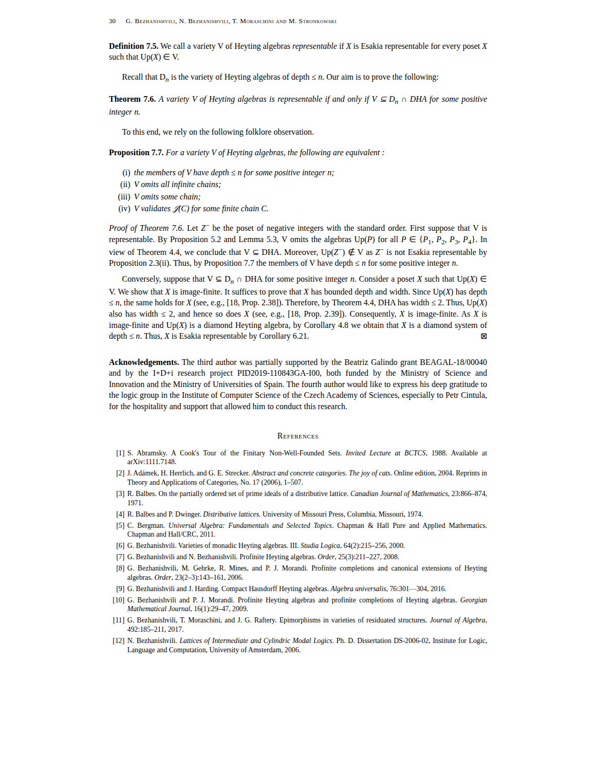30 G. Bezhanishvili, N. Bezhanishvili, T. Moraschini and M. Stronkowski
Definition 7.5. We call a variety V of Heyting algebras representable if X is Esakia representable for every poset X such that Up(X) ∈ V.
Recall that Dn is the variety of Heyting algebras of depth ≤ n. Our aim is to prove the following:
Theorem 7.6. A variety V of Heyting algebras is representable if and only if V ⊆ Dn ∩ DHA for some positive integer n.
To this end, we rely on the following folklore observation.
Proposition 7.7. For a variety V of Heyting algebras, the following are equivalent :
(i) the members of V have depth ≤ n for some positive integer n;
(ii) V omits all infinite chains;
(iii) V omits some chain;
(iv) V validates 𝒥(C) for some finite chain C.
Proof of Theorem 7.6. Let Z− be the poset of negative integers with the standard order. First suppose that V is representable. By Proposition 5.2 and Lemma 5.3, V omits the algebras Up(P) for all P ∈ {P1, P2, P3, P4}. In view of Theorem 4.4, we conclude that V ⊆ DHA. Moreover, Up(Z−) ∉ V as Z− is not Esakia representable by Proposition 2.3(ii). Thus, by Proposition 7.7 the members of V have depth ≤ n for some positive integer n.
Conversely, suppose that V ⊆ Dn ∩ DHA for some positive integer n. Consider a poset X such that Up(X) ∈ V. We show that X is image-finite. It suffices to prove that X has bounded depth and width. Since Up(X) has depth ≤ n, the same holds for X (see, e.g., [18, Prop. 2.38]). Therefore, by Theorem 4.4, DHA has width ≤ 2. Thus, Up(X) also has width ≤ 2, and hence so does X (see, e.g., [18, Prop. 2.39]). Consequently, X is image-finite. As X is image-finite and Up(X) is a diamond Heyting algebra, by Corollary 4.8 we obtain that X is a diamond system of depth ≤ n. Thus, X is Esakia representable by Corollary 6.21. ⊠
Acknowledgements. The third author was partially supported by the Beatriz Galindo grant BEAGAL-18/00040 and by the I+D+i research project PID2019-110843GA-I00, both funded by the Ministry of Science and Innovation and the Ministry of Universities of Spain. The fourth author would like to express his deep gratitude to the logic group in the Institute of Computer Science of the Czech Academy of Sciences, especially to Petr Cintula, for the hospitality and support that allowed him to conduct this research.
References
[1] S. Abramsky. A Cook's Tour of the Finitary Non-Well-Founded Sets. Invited Lecture at BCTCS, 1988. Available at arXiv:1111.7148.
[2] J. Adámek, H. Herrlich, and G. E. Strecker. Abstract and concrete categories. The joy of cats. Online edition, 2004. Reprints in Theory and Applications of Categories, No. 17 (2006), 1–507.
[3] R. Balbes. On the partially ordered set of prime ideals of a distributive lattice. Canadian Journal of Mathematics, 23:866–874, 1971.
[4] R. Balbes and P. Dwinger. Distributive lattices. University of Missouri Press, Columbia, Missouri, 1974.
[5] C. Bergman. Universal Algebra: Fundamentals and Selected Topics. Chapman & Hall Pure and Applied Mathematics. Chapman and Hall/CRC, 2011.
[6] G. Bezhanishvili. Varieties of monadic Heyting algebras. III. Studia Logica, 64(2):215–256, 2000.
[7] G. Bezhanishvili and N. Bezhanishvili. Profinite Heyting algebras. Order, 25(3):211–227, 2008.
[8] G. Bezhanishvili, M. Gehrke, R. Mines, and P. J. Morandi. Profinite completions and canonical extensions of Heyting algebras. Order, 23(2–3):143–161, 2006.
[9] G. Bezhanishvili and J. Harding. Compact Hausdorff Heyting algebras. Algebra universalis, 76:301—304, 2016.
[10] G. Bezhanishvili and P. J. Morandi. Profinite Heyting algebras and profinite completions of Heyting algebras. Georgian Mathematical Journal, 16(1):29–47, 2009.
[11] G. Bezhanishvili, T. Moraschini, and J. G. Raftery. Epimorphisms in varieties of residuated structures. Journal of Algebra, 492:185–211, 2017.
[12] N. Bezhanishvili. Lattices of Intermediate and Cylindric Modal Logics. Ph. D. Dissertation DS-2006-02, Institute for Logic, Language and Computation, University of Amsterdam, 2006.